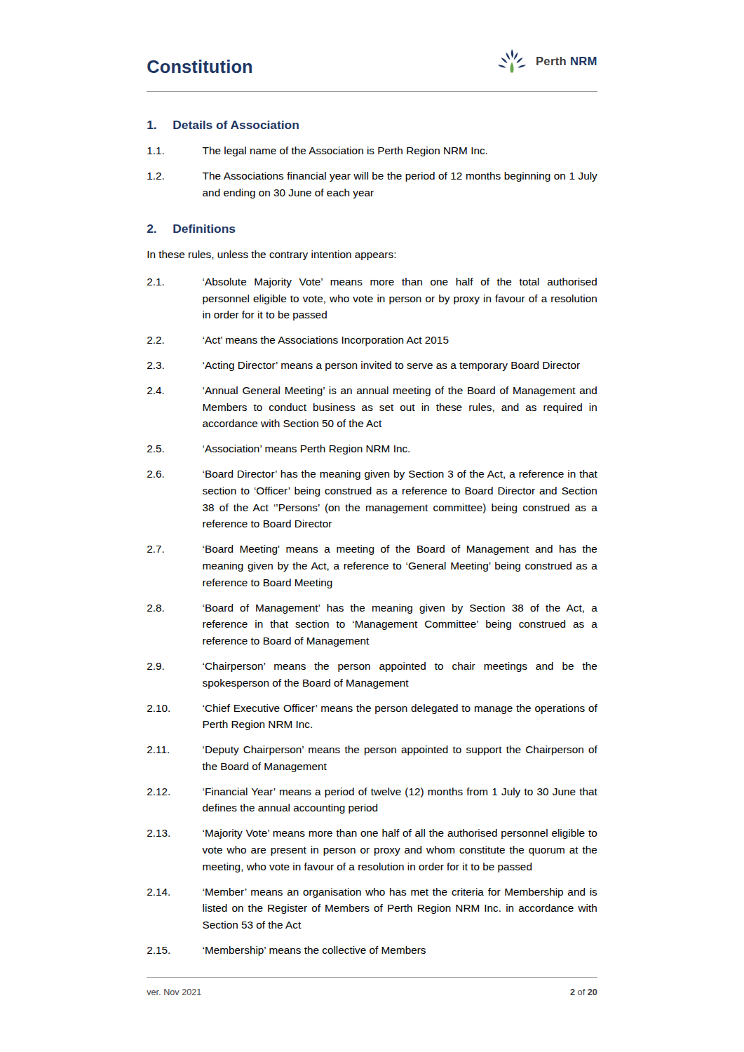Constitution
Perth NRM
1. Details of Association
1.1. The legal name of the Association is Perth Region NRM Inc.
1.2. The Associations financial year will be the period of 12 months beginning on 1 July and ending on 30 June of each year
2. Definitions
In these rules, unless the contrary intention appears:
2.1.‘Absolute Majority Vote’ means more than one half of the total authorised personnel eligible to vote, who vote in person or by proxy in favour of a resolution in order for it to be passed
2.2.‘Act’ means the Associations Incorporation Act 2015
2.3.‘Acting Director’ means a person invited to serve as a temporary Board Director
2.4.‘Annual General Meeting’ is an annual meeting of the Board of Management and Members to conduct business as set out in these rules, and as required in accordance with Section 50 of the Act
2.5.‘Association’ means Perth Region NRM Inc.
2.6.‘Board Director’ has the meaning given by Section 3 of the Act, a reference in that section to ‘Officer’ being construed as a reference to Board Director and Section 38 of the Act ‘’Persons’ (on the management committee) being construed as a reference to Board Director
2.7.‘Board Meeting' means a meeting of the Board of Management and has the meaning given by the Act, a reference to ‘General Meeting’ being construed as a reference to Board Meeting
2.8.‘Board of Management’ has the meaning given by Section 38 of the Act, a reference in that section to ‘Management Committee’ being construed as a reference to Board of Management
2.9.‘Chairperson’ means the person appointed to chair meetings and be the spokesperson of the Board of Management
2.10.‘Chief Executive Officer’ means the person delegated to manage the operations of Perth Region NRM Inc.
2.11.‘Deputy Chairperson’ means the person appointed to support the Chairperson of the Board of Management
2.12.‘Financial Year’ means a period of twelve (12) months from 1 July to 30 June that defines the annual accounting period
2.13.‘Majority Vote’ means more than one half of all the authorised personnel eligible to vote who are present in person or proxy and whom constitute the quorum at the meeting, who vote in favour of a resolution in order for it to be passed
2.14.‘Member’ means an organisation who has met the criteria for Membership and is listed on the Register of Members of Perth Region NRM Inc. in accordance with Section 53 of the Act
2.15.‘Membership’ means the collective of Members
ver. Nov 2021
2 of 20